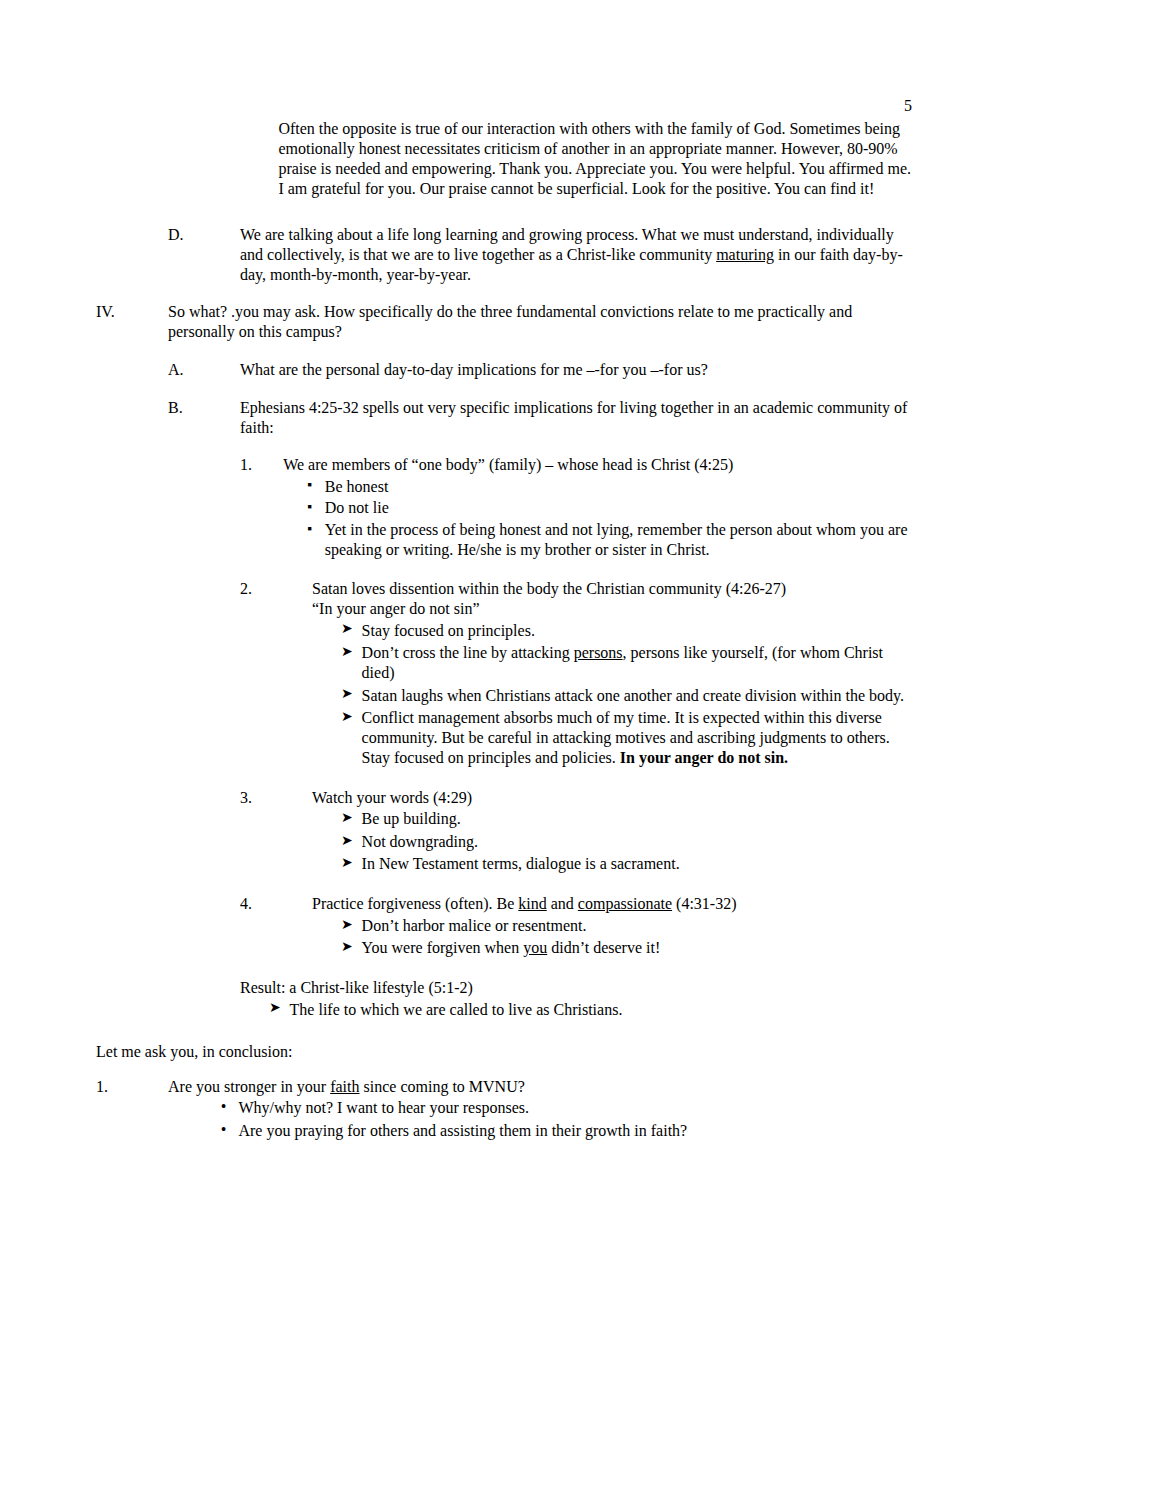5
Often the opposite is true of our interaction with others with the family of God. Sometimes being emotionally honest necessitates criticism of another in an appropriate manner. However, 80-90% praise is needed and empowering. Thank you. Appreciate you. You were helpful. You affirmed me. I am grateful for you. Our praise cannot be superficial. Look for the positive. You can find it!
D.
We are talking about a life long learning and growing process. What we must understand, individually and collectively, is that we are to live together as a Christ-like community maturing in our faith day-by-day, month-by-month, year-by-year.
IV.
So what? .you may ask. How specifically do the three fundamental convictions relate to me practically and personally on this campus?
A.
What are the personal day-to-day implications for me –-for you –-for us?
B.
Ephesians 4:25-32 spells out very specific implications for living together in an academic community of faith:
1.
We are members of “one body” (family) – whose head is Christ (4:25)
Be honest
Do not lie
Yet in the process of being honest and not lying, remember the person about whom you are speaking or writing. He/she is my brother or sister in Christ.
2.
Satan loves dissention within the body the Christian community (4:26-27)
“In your anger do not sin”
Stay focused on principles.
Don’t cross the line by attacking persons, persons like yourself, (for whom Christ died)
Satan laughs when Christians attack one another and create division within the body.
Conflict management absorbs much of my time. It is expected within this diverse community. But be careful in attacking motives and ascribing judgments to others. Stay focused on principles and policies. In your anger do not sin.
3.
Watch your words (4:29)
Be up building.
Not downgrading.
In New Testament terms, dialogue is a sacrament.
4.
Practice forgiveness (often). Be kind and compassionate (4:31-32)
Don’t harbor malice or resentment.
You were forgiven when you didn’t deserve it!
Result: a Christ-like lifestyle (5:1-2)
The life to which we are called to live as Christians.
Let me ask you, in conclusion:
1.
Are you stronger in your faith since coming to MVNU?
Why/why not? I want to hear your responses.
Are you praying for others and assisting them in their growth in faith?